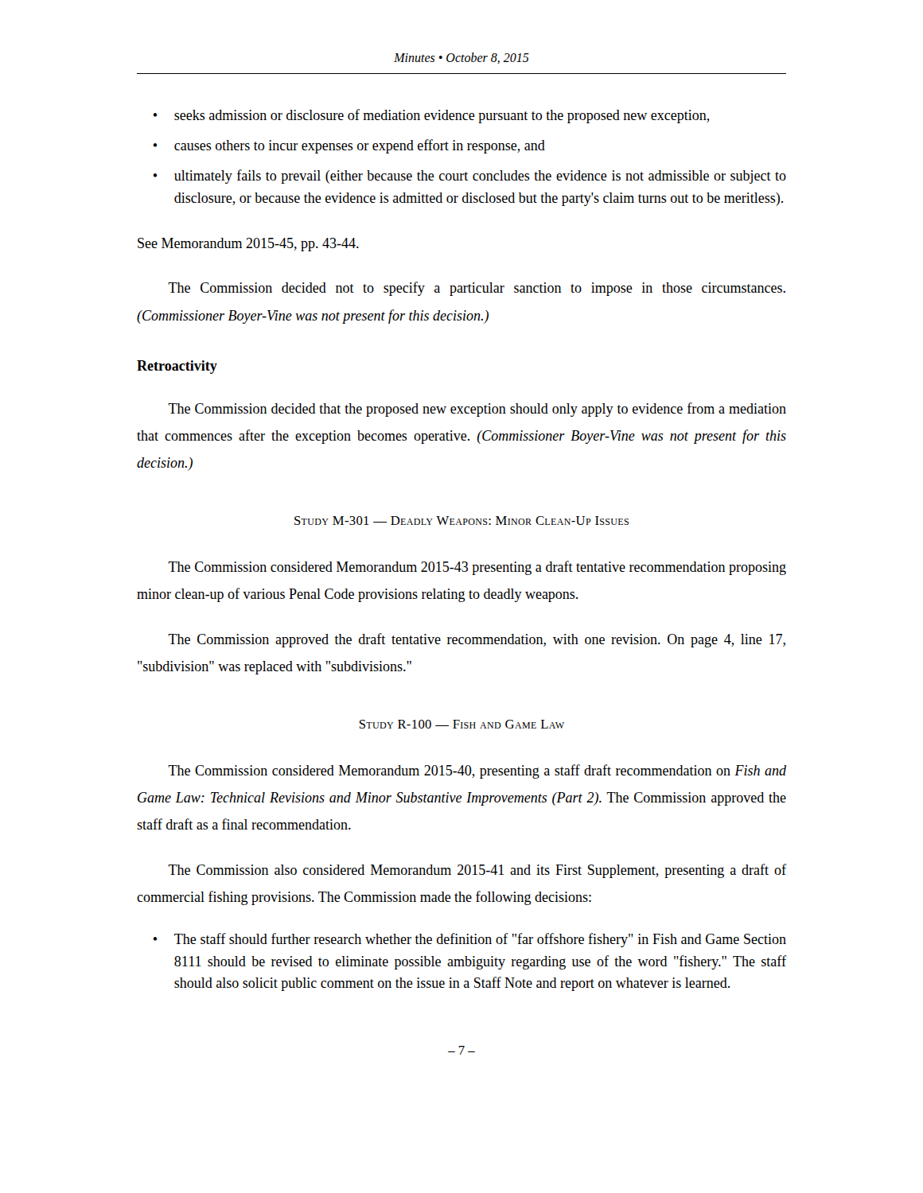Minutes • October 8, 2015
seeks admission or disclosure of mediation evidence pursuant to the proposed new exception,
causes others to incur expenses or expend effort in response, and
ultimately fails to prevail (either because the court concludes the evidence is not admissible or subject to disclosure, or because the evidence is admitted or disclosed but the party's claim turns out to be meritless).
See Memorandum 2015-45, pp. 43-44.
The Commission decided not to specify a particular sanction to impose in those circumstances. (Commissioner Boyer-Vine was not present for this decision.)
Retroactivity
The Commission decided that the proposed new exception should only apply to evidence from a mediation that commences after the exception becomes operative. (Commissioner Boyer-Vine was not present for this decision.)
Study M-301 — Deadly Weapons: Minor Clean-Up Issues
The Commission considered Memorandum 2015-43 presenting a draft tentative recommendation proposing minor clean-up of various Penal Code provisions relating to deadly weapons.
The Commission approved the draft tentative recommendation, with one revision. On page 4, line 17, "subdivision" was replaced with "subdivisions."
Study R-100 — Fish and Game Law
The Commission considered Memorandum 2015-40, presenting a staff draft recommendation on Fish and Game Law: Technical Revisions and Minor Substantive Improvements (Part 2). The Commission approved the staff draft as a final recommendation.
The Commission also considered Memorandum 2015-41 and its First Supplement, presenting a draft of commercial fishing provisions. The Commission made the following decisions:
The staff should further research whether the definition of "far offshore fishery" in Fish and Game Section 8111 should be revised to eliminate possible ambiguity regarding use of the word "fishery." The staff should also solicit public comment on the issue in a Staff Note and report on whatever is learned.
– 7 –